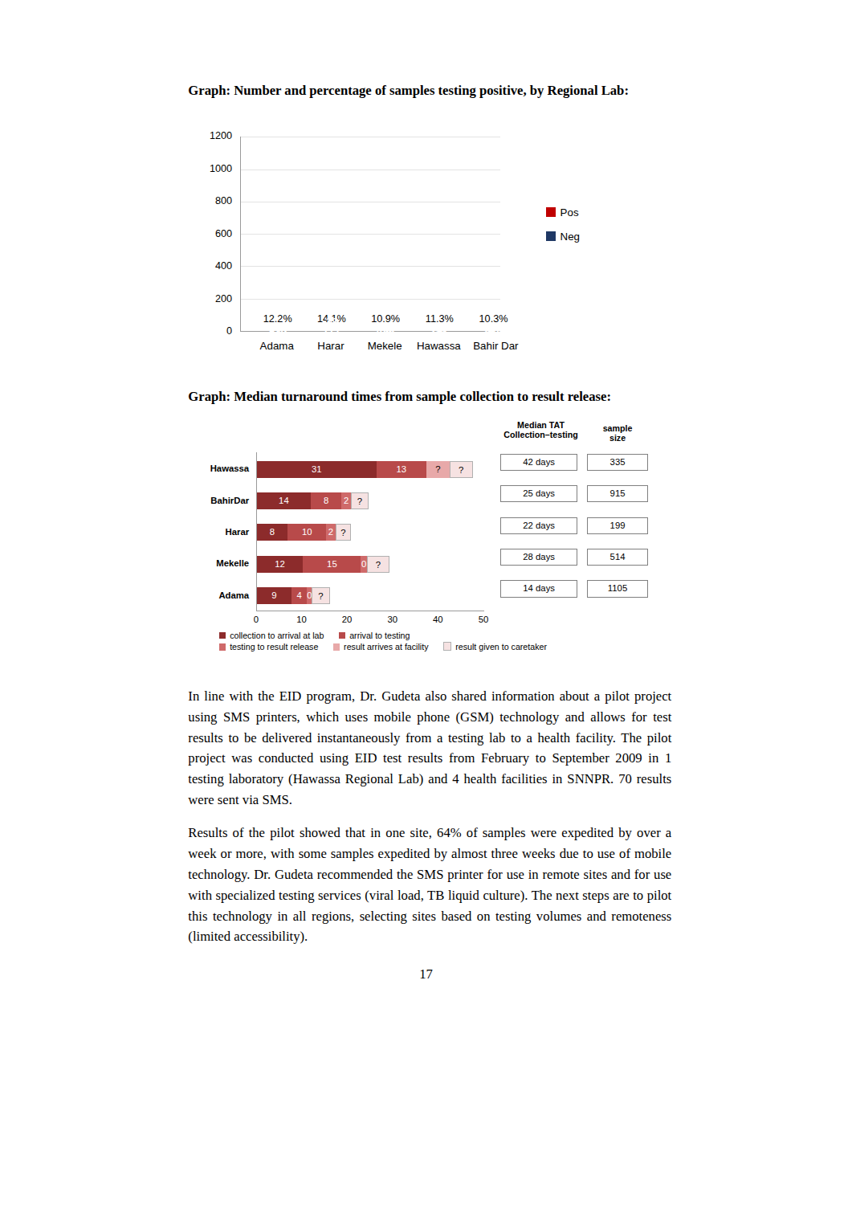Graph: Number and percentage of samples testing positive, by Regional Lab:
1200 1000 800 600 400 200 0
12.2%
135
970
14.1%
171
28
10.9%
56
458
11.3%
38
297
10.3%
94
823
Adama Harar Mekele Hawassa Bahir Dar
Pos
Neg
Graph: Median turnaround times from sample collection to result release:
Median TAT
Collection–testing
sample
size
Hawassa BahirDar Harar Mekelle Adama
31
13
?
?
14
8
2
?
8
10
2
?
12
15
0
?
9
4
0
?
0 10 20 30 40 50
42 days
335
25 days
915
22 days
199
28 days
514
14 days
1105
collection to arrival at lab arrival to testing
testing to result release result arrives at facility result given to caretaker
In line with the EID program, Dr. Gudeta also shared information about a pilot project using SMS printers, which uses mobile phone (GSM) technology and allows for test results to be delivered instantaneously from a testing lab to a health facility. The pilot project was conducted using EID test results from February to September 2009 in 1 testing laboratory (Hawassa Regional Lab) and 4 health facilities in SNNPR. 70 results were sent via SMS.
Results of the pilot showed that in one site, 64% of samples were expedited by over a week or more, with some samples expedited by almost three weeks due to use of mobile technology. Dr. Gudeta recommended the SMS printer for use in remote sites and for use with specialized testing services (viral load, TB liquid culture). The next steps are to pilot this technology in all regions, selecting sites based on testing volumes and remoteness (limited accessibility).
17